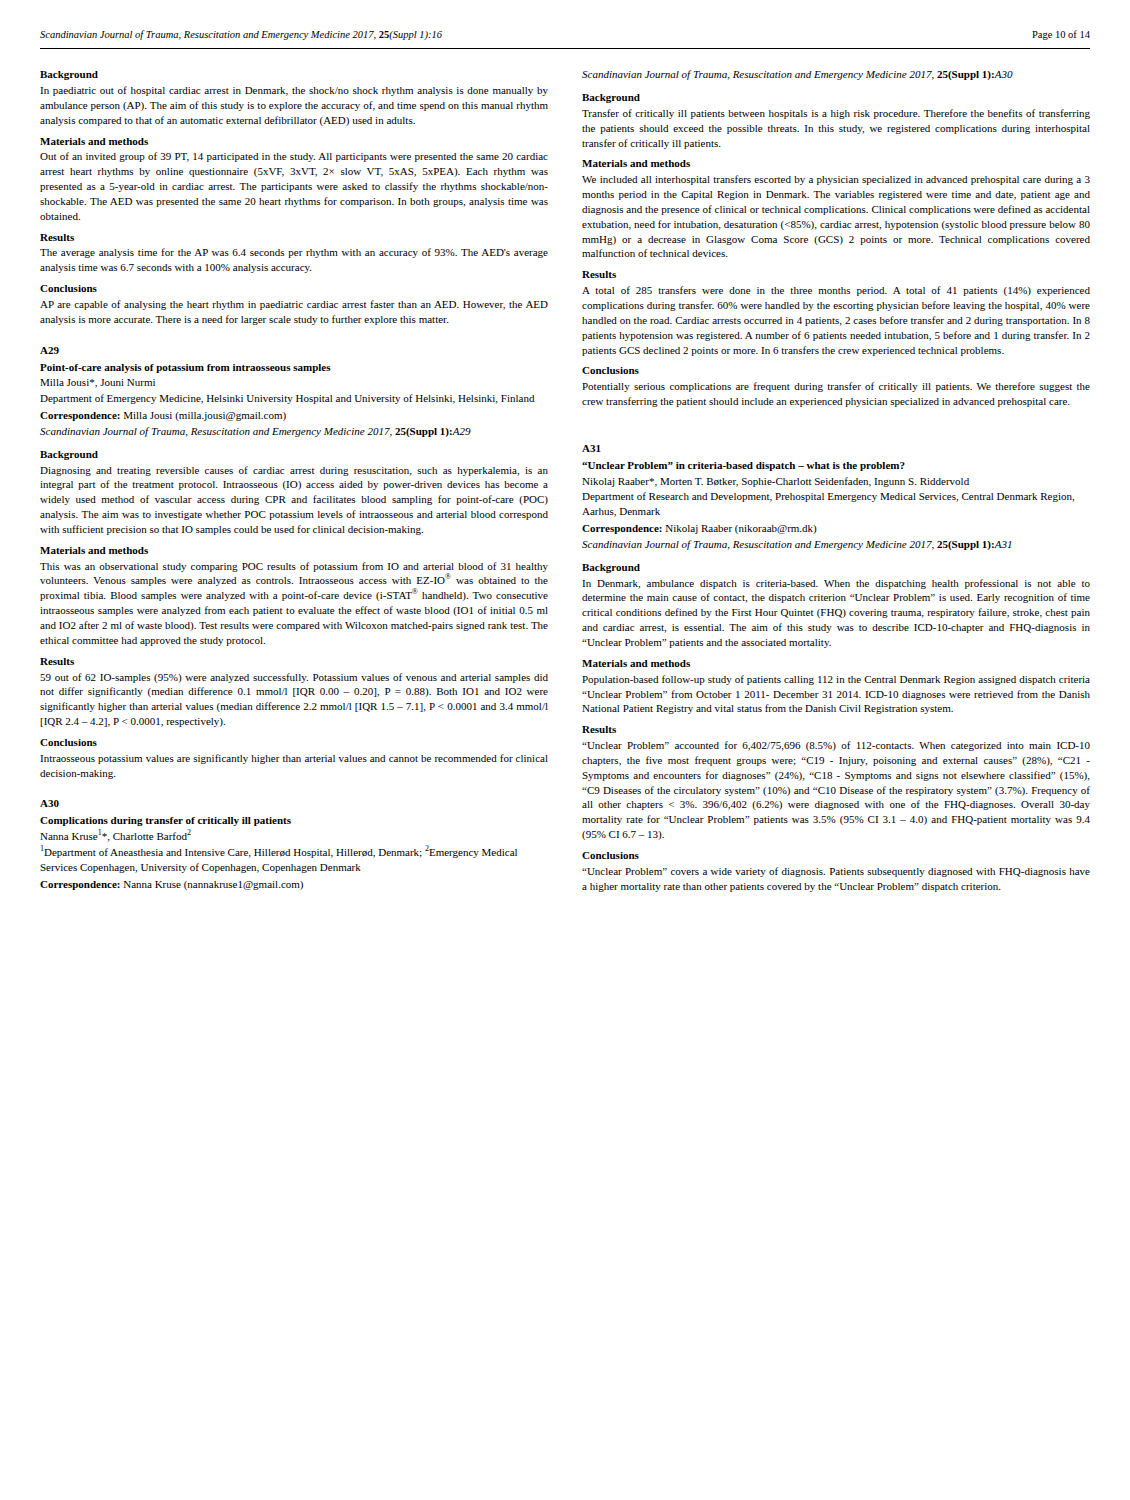Scandinavian Journal of Trauma, Resuscitation and Emergency Medicine 2017, 25(Suppl 1):16
Page 10 of 14
Background
In paediatric out of hospital cardiac arrest in Denmark, the shock/no shock rhythm analysis is done manually by ambulance person (AP). The aim of this study is to explore the accuracy of, and time spend on this manual rhythm analysis compared to that of an automatic external defibrillator (AED) used in adults.
Materials and methods
Out of an invited group of 39 PT, 14 participated in the study. All participants were presented the same 20 cardiac arrest heart rhythms by online questionnaire (5xVF, 3xVT, 2× slow VT, 5xAS, 5xPEA). Each rhythm was presented as a 5-year-old in cardiac arrest. The participants were asked to classify the rhythms shockable/non-shockable. The AED was presented the same 20 heart rhythms for comparison. In both groups, analysis time was obtained.
Results
The average analysis time for the AP was 6.4 seconds per rhythm with an accuracy of 93%. The AED's average analysis time was 6.7 seconds with a 100% analysis accuracy.
Conclusions
AP are capable of analysing the heart rhythm in paediatric cardiac arrest faster than an AED. However, the AED analysis is more accurate. There is a need for larger scale study to further explore this matter.
A29
Point-of-care analysis of potassium from intraosseous samples
Milla Jousi*, Jouni Nurmi
Department of Emergency Medicine, Helsinki University Hospital and University of Helsinki, Helsinki, Finland
Correspondence: Milla Jousi (milla.jousi@gmail.com)
Scandinavian Journal of Trauma, Resuscitation and Emergency Medicine 2017, 25(Suppl 1): A29
Background
Diagnosing and treating reversible causes of cardiac arrest during resuscitation, such as hyperkalemia, is an integral part of the treatment protocol. Intraosseous (IO) access aided by power-driven devices has become a widely used method of vascular access during CPR and facilitates blood sampling for point-of-care (POC) analysis. The aim was to investigate whether POC potassium levels of intraosseous and arterial blood correspond with sufficient precision so that IO samples could be used for clinical decision-making.
Materials and methods
This was an observational study comparing POC results of potassium from IO and arterial blood of 31 healthy volunteers. Venous samples were analyzed as controls. Intraosseous access with EZ-IO® was obtained to the proximal tibia. Blood samples were analyzed with a point-of-care device (i-STAT® handheld). Two consecutive intraosseous samples were analyzed from each patient to evaluate the effect of waste blood (IO1 of initial 0.5 ml and IO2 after 2 ml of waste blood). Test results were compared with Wilcoxon matched-pairs signed rank test. The ethical committee had approved the study protocol.
Results
59 out of 62 IO-samples (95%) were analyzed successfully. Potassium values of venous and arterial samples did not differ significantly (median difference 0.1 mmol/l [IQR 0.00 – 0.20], P = 0.88). Both IO1 and IO2 were significantly higher than arterial values (median difference 2.2 mmol/l [IQR 1.5 – 7.1], P < 0.0001 and 3.4 mmol/l [IQR 2.4 – 4.2], P < 0.0001, respectively).
Conclusions
Intraosseous potassium values are significantly higher than arterial values and cannot be recommended for clinical decision-making.
A30
Complications during transfer of critically ill patients
Nanna Kruse1*, Charlotte Barfod2
1Department of Aneasthesia and Intensive Care, Hillerød Hospital, Hillerød, Denmark; 2Emergency Medical Services Copenhagen, University of Copenhagen, Copenhagen Denmark
Correspondence: Nanna Kruse (nannakruse1@gmail.com)
Scandinavian Journal of Trauma, Resuscitation and Emergency Medicine 2017, 25(Suppl 1): A30
Background
Transfer of critically ill patients between hospitals is a high risk procedure. Therefore the benefits of transferring the patients should exceed the possible threats. In this study, we registered complications during interhospital transfer of critically ill patients.
Materials and methods
We included all interhospital transfers escorted by a physician specialized in advanced prehospital care during a 3 months period in the Capital Region in Denmark. The variables registered were time and date, patient age and diagnosis and the presence of clinical or technical complications. Clinical complications were defined as accidental extubation, need for intubation, desaturation (<85%), cardiac arrest, hypotension (systolic blood pressure below 80 mmHg) or a decrease in Glasgow Coma Score (GCS) 2 points or more. Technical complications covered malfunction of technical devices.
Results
A total of 285 transfers were done in the three months period. A total of 41 patients (14%) experienced complications during transfer. 60% were handled by the escorting physician before leaving the hospital, 40% were handled on the road. Cardiac arrests occurred in 4 patients, 2 cases before transfer and 2 during transportation. In 8 patients hypotension was registered. A number of 6 patients needed intubation, 5 before and 1 during transfer. In 2 patients GCS declined 2 points or more. In 6 transfers the crew experienced technical problems.
Conclusions
Potentially serious complications are frequent during transfer of critically ill patients. We therefore suggest the crew transferring the patient should include an experienced physician specialized in advanced prehospital care.
A31
“Unclear Problem” in criteria-based dispatch – what is the problem?
Nikolaj Raaber*, Morten T. Bøtker, Sophie-Charlott Seidenfaden, Ingunn S. Riddervold
Department of Research and Development, Prehospital Emergency Medical Services, Central Denmark Region, Aarhus, Denmark
Correspondence: Nikolaj Raaber (nikoraab@rm.dk)
Scandinavian Journal of Trauma, Resuscitation and Emergency Medicine 2017, 25(Suppl 1): A31
Background
In Denmark, ambulance dispatch is criteria-based. When the dispatching health professional is not able to determine the main cause of contact, the dispatch criterion “Unclear Problem” is used. Early recognition of time critical conditions defined by the First Hour Quintet (FHQ) covering trauma, respiratory failure, stroke, chest pain and cardiac arrest, is essential. The aim of this study was to describe ICD-10-chapter and FHQ-diagnosis in “Unclear Problem” patients and the associated mortality.
Materials and methods
Population-based follow-up study of patients calling 112 in the Central Denmark Region assigned dispatch criteria “Unclear Problem” from October 1 2011- December 31 2014. ICD-10 diagnoses were retrieved from the Danish National Patient Registry and vital status from the Danish Civil Registration system.
Results
“Unclear Problem” accounted for 6,402/75,696 (8.5%) of 112-contacts. When categorized into main ICD-10 chapters, the five most frequent groups were; “C19 - Injury, poisoning and external causes” (28%), “C21 - Symptoms and encounters for diagnoses” (24%), “C18 - Symptoms and signs not elsewhere classified” (15%), “C9 Diseases of the circulatory system” (10%) and “C10 Disease of the respiratory system” (3.7%). Frequency of all other chapters < 3%. 396/6,402 (6.2%) were diagnosed with one of the FHQ-diagnoses. Overall 30-day mortality rate for “Unclear Problem” patients was 3.5% (95% CI 3.1 – 4.0) and FHQ-patient mortality was 9.4 (95% CI 6.7 – 13).
Conclusions
“Unclear Problem” covers a wide variety of diagnosis. Patients subsequently diagnosed with FHQ-diagnosis have a higher mortality rate than other patients covered by the “Unclear Problem” dispatch criterion.